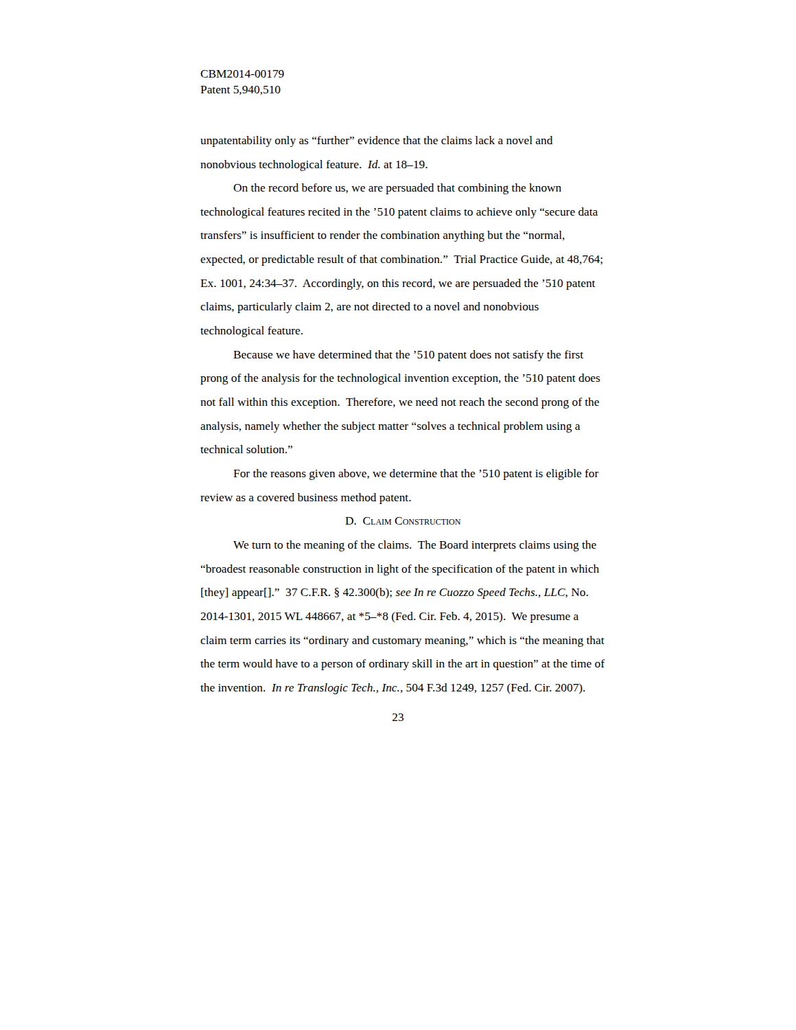CBM2014-00179
Patent 5,940,510
unpatentability only as “further” evidence that the claims lack a novel and nonobvious technological feature. Id. at 18–19.
On the record before us, we are persuaded that combining the known technological features recited in the ’510 patent claims to achieve only “secure data transfers” is insufficient to render the combination anything but the “normal, expected, or predictable result of that combination.” Trial Practice Guide, at 48,764; Ex. 1001, 24:34–37. Accordingly, on this record, we are persuaded the ’510 patent claims, particularly claim 2, are not directed to a novel and nonobvious technological feature.
Because we have determined that the ’510 patent does not satisfy the first prong of the analysis for the technological invention exception, the ’510 patent does not fall within this exception. Therefore, we need not reach the second prong of the analysis, namely whether the subject matter “solves a technical problem using a technical solution.”
For the reasons given above, we determine that the ’510 patent is eligible for review as a covered business method patent.
D. Claim Construction
We turn to the meaning of the claims. The Board interprets claims using the “broadest reasonable construction in light of the specification of the patent in which [they] appear[].” 37 C.F.R. § 42.300(b); see In re Cuozzo Speed Techs., LLC, No. 2014-1301, 2015 WL 448667, at *5–*8 (Fed. Cir. Feb. 4, 2015). We presume a claim term carries its “ordinary and customary meaning,” which is “the meaning that the term would have to a person of ordinary skill in the art in question” at the time of the invention. In re Translogic Tech., Inc., 504 F.3d 1249, 1257 (Fed. Cir. 2007).
23